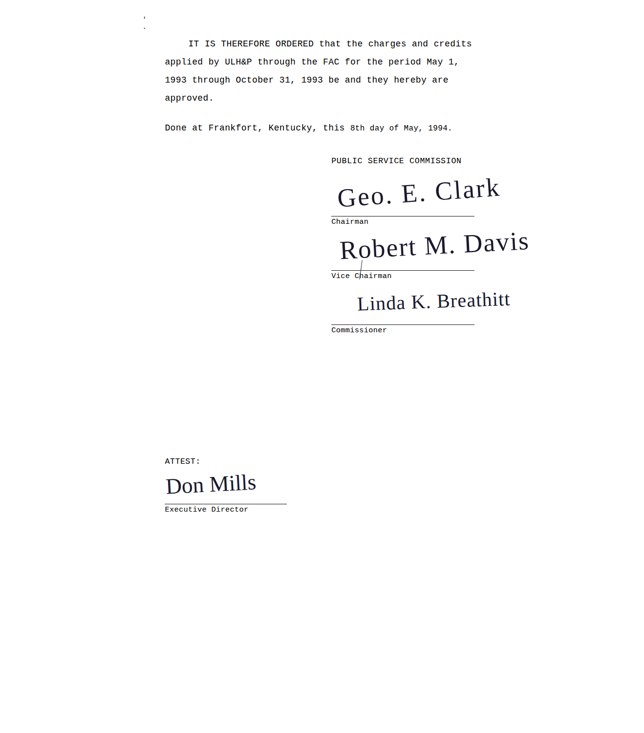'
.
IT IS THEREFORE ORDERED that the charges and credits applied by ULH&P through the FAC for the period May 1, 1993 through October 31, 1993 be and they hereby are approved.
Done at Frankfort, Kentucky, this 8th day of May, 1994.
PUBLIC SERVICE COMMISSION
Geo. E. Clark
Chairman
Robert M. Davis
Vice Chairman
Linda K. Breathitt
Commissioner
ATTEST:
Don Mills
Executive Director